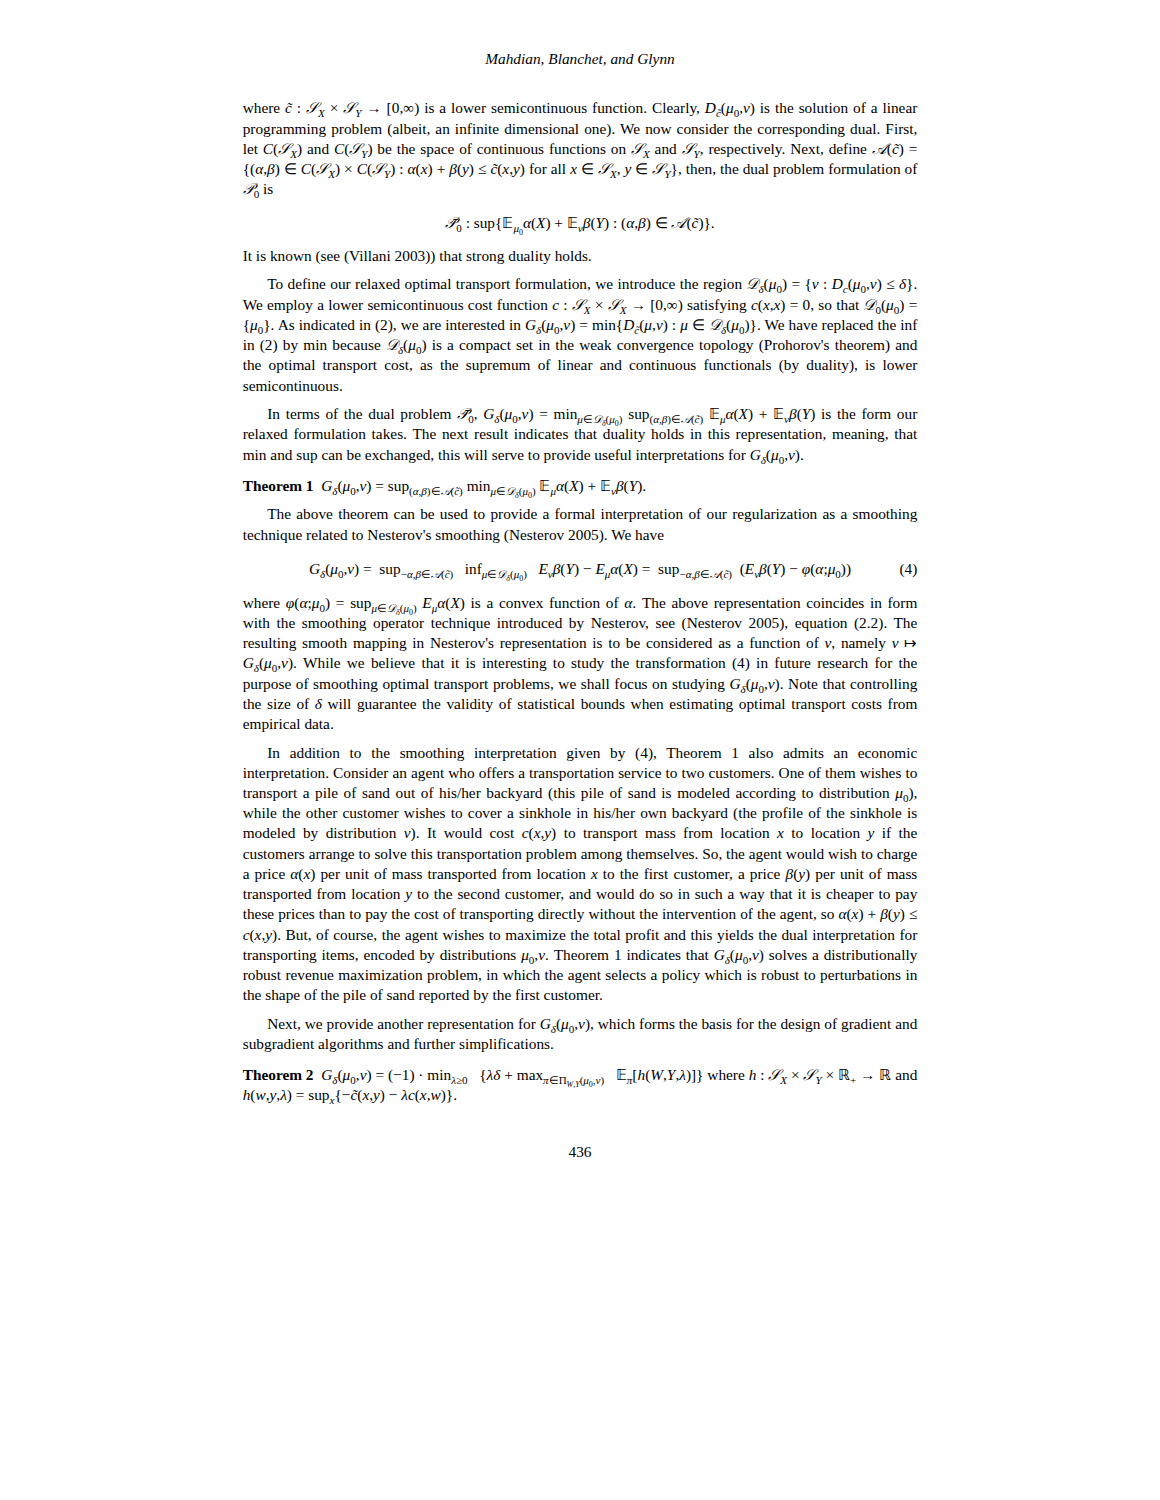Mahdian, Blanchet, and Glynn
where c̃ : 𝒮X × 𝒮Y → [0,∞) is a lower semicontinuous function. Clearly, Dc̃(μ0,ν) is the solution of a linear programming problem (albeit, an infinite dimensional one). We now consider the corresponding dual. First, let C(𝒮X) and C(𝒮Y) be the space of continuous functions on 𝒮X and 𝒮Y, respectively. Next, define 𝒜(c̃) = {(α,β) ∈ C(𝒮X) × C(𝒮Y) : α(x) + β(y) ≤ c̃(x,y) for all x ∈ 𝒮X, y ∈ 𝒮Y}, then, the dual problem formulation of 𝒫0 is
𝒫̄0 : sup{𝔼μ0α(X) + 𝔼νβ(Y) : (α,β) ∈ 𝒜(c̃)}.
It is known (see (Villani 2003)) that strong duality holds.
To define our relaxed optimal transport formulation, we introduce the region 𝒟δ(μ0) = {ν : Dc(μ0,ν) ≤ δ}. We employ a lower semicontinuous cost function c : 𝒮X × 𝒮X → [0,∞) satisfying c(x,x) = 0, so that 𝒟0(μ0) = {μ0}. As indicated in (2), we are interested in Gδ(μ0,ν) = min{Dc̃(μ,ν) : μ ∈ 𝒟δ(μ0)}. We have replaced the inf in (2) by min because 𝒟δ(μ0) is a compact set in the weak convergence topology (Prohorov's theorem) and the optimal transport cost, as the supremum of linear and continuous functionals (by duality), is lower semicontinuous.
In terms of the dual problem 𝒫̄0, Gδ(μ0,ν) = minμ∈𝒟δ(μ0) sup(α,β)∈𝒜(c̃) 𝔼μα(X) + 𝔼νβ(Y) is the form our relaxed formulation takes. The next result indicates that duality holds in this representation, meaning, that min and sup can be exchanged, this will serve to provide useful interpretations for Gδ(μ0,ν).
Theorem 1 Gδ(μ0,ν) = sup(α,β)∈𝒜(c̃) minμ∈𝒟δ(μ0) 𝔼μα(X) + 𝔼νβ(Y).
The above theorem can be used to provide a formal interpretation of our regularization as a smoothing technique related to Nesterov's smoothing (Nesterov 2005). We have
Gδ(μ0,ν) = sup−α,β∈𝒜(c̃) infμ∈𝒟δ(μ0) Eν β(Y) − Eμ α(X) = sup−α,β∈𝒜(c̃) (Eν β(Y) − φ(α;μ0))
(4)
where φ(α;μ0) = supμ∈𝒟δ(μ0) Eμ α(X) is a convex function of α. The above representation coincides in form with the smoothing operator technique introduced by Nesterov, see (Nesterov 2005), equation (2.2). The resulting smooth mapping in Nesterov's representation is to be considered as a function of ν, namely ν ↦ Gδ(μ0,ν). While we believe that it is interesting to study the transformation (4) in future research for the purpose of smoothing optimal transport problems, we shall focus on studying Gδ(μ0,ν). Note that controlling the size of δ will guarantee the validity of statistical bounds when estimating optimal transport costs from empirical data.
In addition to the smoothing interpretation given by (4), Theorem 1 also admits an economic interpretation. Consider an agent who offers a transportation service to two customers. One of them wishes to transport a pile of sand out of his/her backyard (this pile of sand is modeled according to distribution μ0), while the other customer wishes to cover a sinkhole in his/her own backyard (the profile of the sinkhole is modeled by distribution ν). It would cost c(x,y) to transport mass from location x to location y if the customers arrange to solve this transportation problem among themselves. So, the agent would wish to charge a price α(x) per unit of mass transported from location x to the first customer, a price β(y) per unit of mass transported from location y to the second customer, and would do so in such a way that it is cheaper to pay these prices than to pay the cost of transporting directly without the intervention of the agent, so α(x) + β(y) ≤ c(x,y). But, of course, the agent wishes to maximize the total profit and this yields the dual interpretation for transporting items, encoded by distributions μ0,ν. Theorem 1 indicates that Gδ(μ0,ν) solves a distributionally robust revenue maximization problem, in which the agent selects a policy which is robust to perturbations in the shape of the pile of sand reported by the first customer.
Next, we provide another representation for Gδ(μ0,ν), which forms the basis for the design of gradient and subgradient algorithms and further simplifications.
Theorem 2 Gδ(μ0,ν) = (−1) · minλ≥0 {λδ + maxπ∈ΠW,Y(μ0,ν) 𝔼π[h(W,Y,λ)]} where h : 𝒮X × 𝒮Y × ℝ+ → ℝ and h(w,y,λ) = supx{−c̃(x,y) − λc(x,w)}.
436